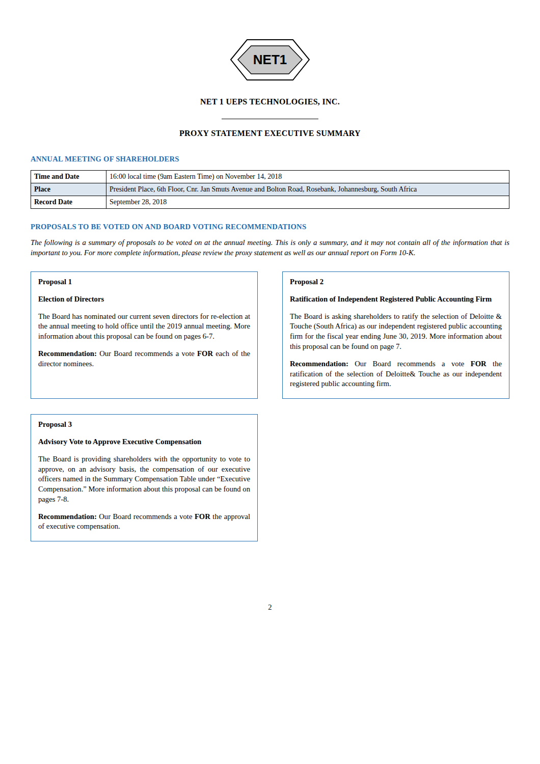NET1
NET 1 UEPS TECHNOLOGIES, INC.
PROXY STATEMENT EXECUTIVE SUMMARY
ANNUAL MEETING OF SHAREHOLDERS
| Time and Date | 16:00 local time (9am Eastern Time) on November 14, 2018 |
| Place | President Place, 6th Floor, Cnr. Jan Smuts Avenue and Bolton Road, Rosebank, Johannesburg, South Africa |
| Record Date | September 28, 2018 |
PROPOSALS TO BE VOTED ON AND BOARD VOTING RECOMMENDATIONS
The following is a summary of proposals to be voted on at the annual meeting. This is only a summary, and it may not contain all of the information that is important to you. For more complete information, please review the proxy statement as well as our annual report on Form 10-K.
Proposal 1
Election of Directors
The Board has nominated our current seven directors for re-election at the annual meeting to hold office until the 2019 annual meeting. More information about this proposal can be found on pages 6-7.
Recommendation: Our Board recommends a vote FOR each of the director nominees.
Proposal 2
Ratification of Independent Registered Public Accounting Firm
The Board is asking shareholders to ratify the selection of Deloitte & Touche (South Africa) as our independent registered public accounting firm for the fiscal year ending June 30, 2019. More information about this proposal can be found on page 7.
Recommendation: Our Board recommends a vote FOR the ratification of the selection of Deloitte& Touche as our independent registered public accounting firm.
Proposal 3
Advisory Vote to Approve Executive Compensation
The Board is providing shareholders with the opportunity to vote to approve, on an advisory basis, the compensation of our executive officers named in the Summary Compensation Table under “Executive Compensation.” More information about this proposal can be found on pages 7-8.
Recommendation: Our Board recommends a vote FOR the approval of executive compensation.
2